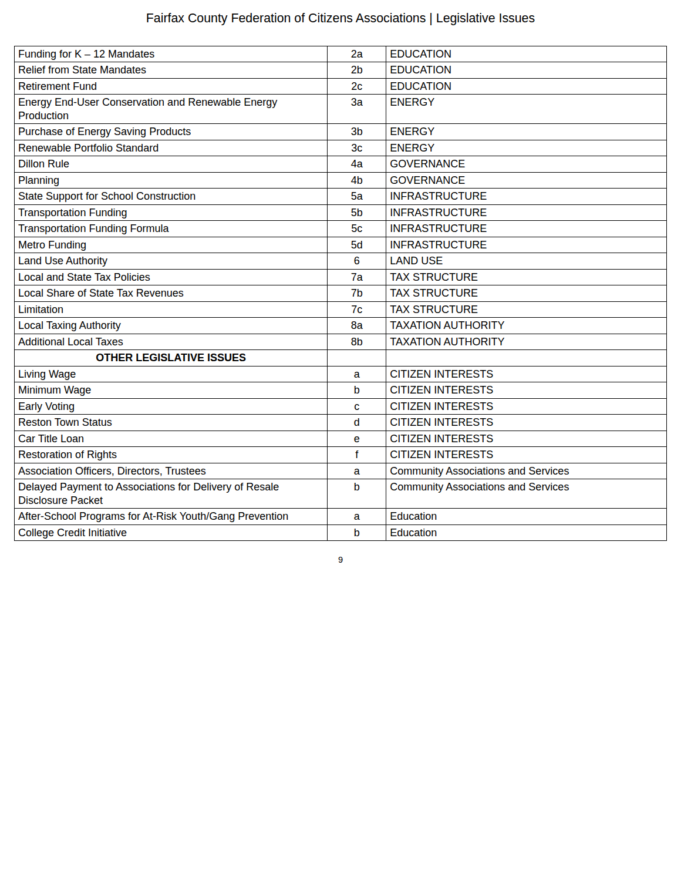Fairfax County Federation of Citizens Associations | Legislative Issues
| Funding for K – 12 Mandates | 2a | EDUCATION |
| Relief from State Mandates | 2b | EDUCATION |
| Retirement Fund | 2c | EDUCATION |
| Energy End-User Conservation and Renewable Energy Production | 3a | ENERGY |
| Purchase of Energy Saving Products | 3b | ENERGY |
| Renewable Portfolio Standard | 3c | ENERGY |
| Dillon Rule | 4a | GOVERNANCE |
| Planning | 4b | GOVERNANCE |
| State Support for School Construction | 5a | INFRASTRUCTURE |
| Transportation Funding | 5b | INFRASTRUCTURE |
| Transportation Funding Formula | 5c | INFRASTRUCTURE |
| Metro Funding | 5d | INFRASTRUCTURE |
| Land Use Authority | 6 | LAND USE |
| Local and State Tax Policies | 7a | TAX STRUCTURE |
| Local Share of State Tax Revenues | 7b | TAX STRUCTURE |
| Limitation | 7c | TAX STRUCTURE |
| Local Taxing Authority | 8a | TAXATION AUTHORITY |
| Additional Local Taxes | 8b | TAXATION AUTHORITY |
| OTHER LEGISLATIVE ISSUES | | |
| Living Wage | a | CITIZEN INTERESTS |
| Minimum Wage | b | CITIZEN INTERESTS |
| Early Voting | c | CITIZEN INTERESTS |
| Reston Town Status | d | CITIZEN INTERESTS |
| Car Title Loan | e | CITIZEN INTERESTS |
| Restoration of Rights | f | CITIZEN INTERESTS |
| Association Officers, Directors, Trustees | a | Community Associations and Services |
| Delayed Payment to Associations for Delivery of Resale Disclosure Packet | b | Community Associations and Services |
| After-School Programs for At-Risk Youth/Gang Prevention | a | Education |
| College Credit Initiative | b | Education |
9